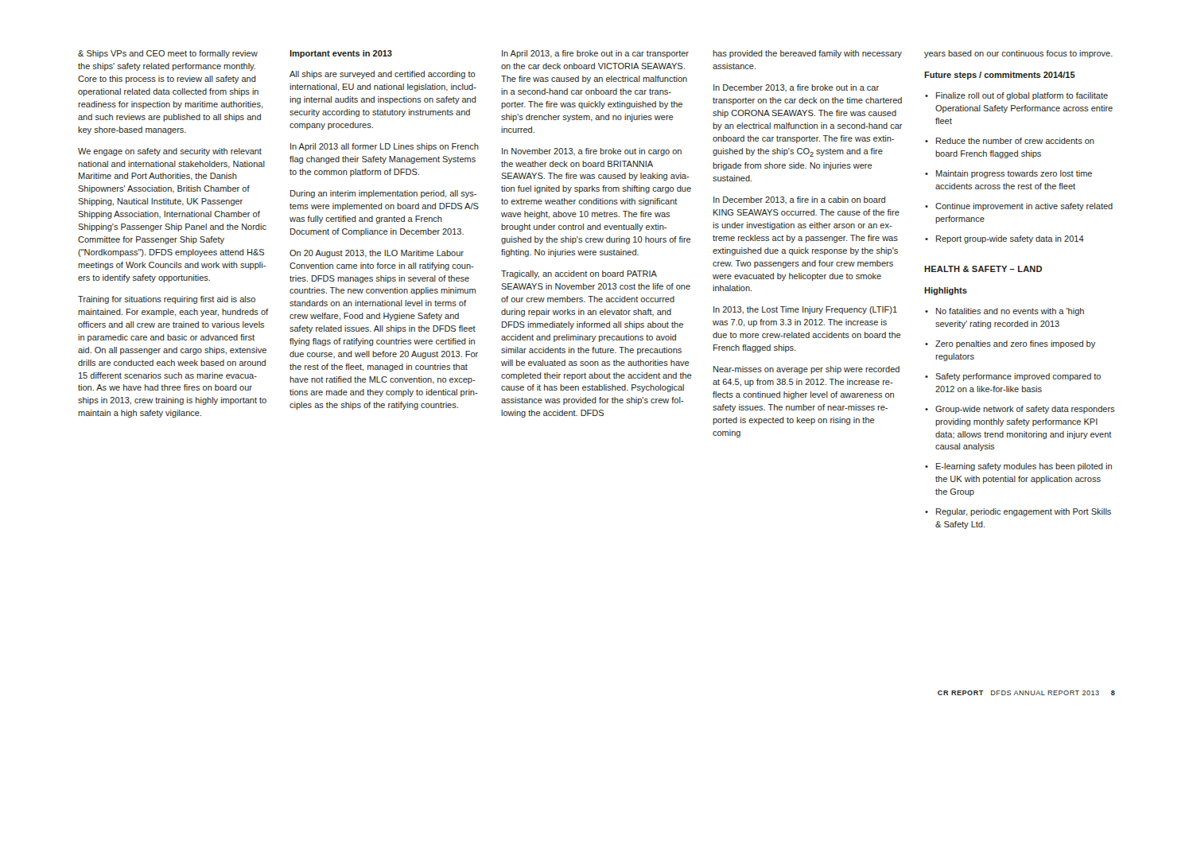& Ships VPs and CEO meet to formally review the ships' safety related performance monthly. Core to this process is to review all safety and operational related data collected from ships in readiness for inspection by maritime authorities, and such reviews are published to all ships and key shore-based managers.
We engage on safety and security with relevant national and international stakeholders, National Maritime and Port Authorities, the Danish Shipowners' Association, British Chamber of Shipping, Nautical Institute, UK Passenger Shipping Association, International Chamber of Shipping's Passenger Ship Panel and the Nordic Committee for Passenger Ship Safety ("Nordkompass"). DFDS employees attend H&S meetings of Work Councils and work with suppliers to identify safety opportunities.
Training for situations requiring first aid is also maintained. For example, each year, hundreds of officers and all crew are trained to various levels in paramedic care and basic or advanced first aid. On all passenger and cargo ships, extensive drills are conducted each week based on around 15 different scenarios such as marine evacuation. As we have had three fires on board our ships in 2013, crew training is highly important to maintain a high safety vigilance.
Important events in 2013
All ships are surveyed and certified according to international, EU and national legislation, including internal audits and inspections on safety and security according to statutory instruments and company procedures.
In April 2013 all former LD Lines ships on French flag changed their Safety Management Systems to the common platform of DFDS.
During an interim implementation period, all systems were implemented on board and DFDS A/S was fully certified and granted a French Document of Compliance in December 2013.
On 20 August 2013, the ILO Maritime Labour Convention came into force in all ratifying countries. DFDS manages ships in several of these countries. The new convention applies minimum standards on an international level in terms of crew welfare, Food and Hygiene Safety and safety related issues. All ships in the DFDS fleet flying flags of ratifying countries were certified in due course, and well before 20 August 2013. For the rest of the fleet, managed in countries that have not ratified the MLC convention, no exceptions are made and they comply to identical principles as the ships of the ratifying countries.
In April 2013, a fire broke out in a car transporter on the car deck onboard VICTORIA SEAWAYS. The fire was caused by an electrical malfunction in a second-hand car onboard the car transporter. The fire was quickly extinguished by the ship's drencher system, and no injuries were incurred.
In November 2013, a fire broke out in cargo on the weather deck on board BRITANNIA SEAWAYS. The fire was caused by leaking aviation fuel ignited by sparks from shifting cargo due to extreme weather conditions with significant wave height, above 10 metres. The fire was brought under control and eventually extinguished by the ship's crew during 10 hours of fire fighting. No injuries were sustained.
Tragically, an accident on board PATRIA SEAWAYS in November 2013 cost the life of one of our crew members. The accident occurred during repair works in an elevator shaft, and DFDS immediately informed all ships about the accident and preliminary precautions to avoid similar accidents in the future. The precautions will be evaluated as soon as the authorities have completed their report about the accident and the cause of it has been established. Psychological assistance was provided for the ship's crew following the accident. DFDS
has provided the bereaved family with necessary assistance.
In December 2013, a fire broke out in a car transporter on the car deck on the time chartered ship CORONA SEAWAYS. The fire was caused by an electrical malfunction in a second-hand car onboard the car transporter. The fire was extinguished by the ship's CO2 system and a fire brigade from shore side. No injuries were sustained.
In December 2013, a fire in a cabin on board KING SEAWAYS occurred. The cause of the fire is under investigation as either arson or an extreme reckless act by a passenger. The fire was extinguished due a quick response by the ship's crew. Two passengers and four crew members were evacuated by helicopter due to smoke inhalation.
In 2013, the Lost Time Injury Frequency (LTIF)1 was 7.0, up from 3.3 in 2012. The increase is due to more crew-related accidents on board the French flagged ships.
Near-misses on average per ship were recorded at 64.5, up from 38.5 in 2012. The increase reflects a continued higher level of awareness on safety issues. The number of near-misses reported is expected to keep on rising in the coming
years based on our continuous focus to improve.
Future steps / commitments 2014/15
Finalize roll out of global platform to facilitate Operational Safety Performance across entire fleet
Reduce the number of crew accidents on board French flagged ships
Maintain progress towards zero lost time accidents across the rest of the fleet
Continue improvement in active safety related performance
Report group-wide safety data in 2014
Health & Safety – Land
Highlights
No fatalities and no events with a 'high severity' rating recorded in 2013
Zero penalties and zero fines imposed by regulators
Safety performance improved compared to 2012 on a like-for-like basis
Group-wide network of safety data responders providing monthly safety performance KPI data; allows trend monitoring and injury event causal analysis
E-learning safety modules has been piloted in the UK with potential for application across the Group
Regular, periodic engagement with Port Skills & Safety Ltd.
CR REPORT DFDS ANNUAL REPORT 20138